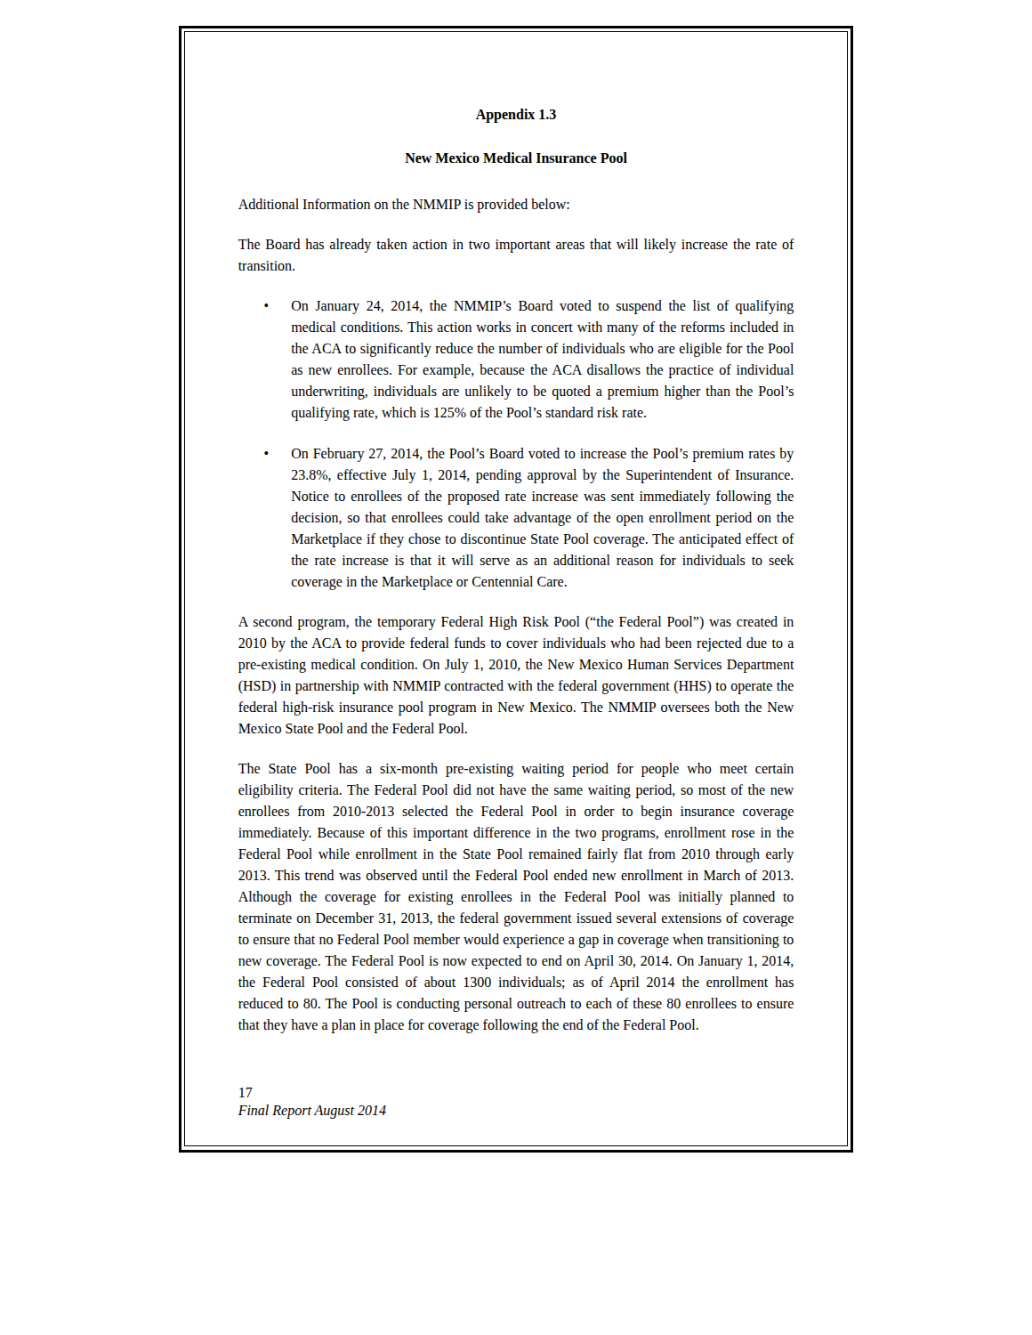Appendix 1.3
New Mexico Medical Insurance Pool
Additional Information on the NMMIP is provided below:
The Board has already taken action in two important areas that will likely increase the rate of transition.
On January 24, 2014, the NMMIP’s Board voted to suspend the list of qualifying medical conditions. This action works in concert with many of the reforms included in the ACA to significantly reduce the number of individuals who are eligible for the Pool as new enrollees. For example, because the ACA disallows the practice of individual underwriting, individuals are unlikely to be quoted a premium higher than the Pool’s qualifying rate, which is 125% of the Pool’s standard risk rate.
On February 27, 2014, the Pool’s Board voted to increase the Pool’s premium rates by 23.8%, effective July 1, 2014, pending approval by the Superintendent of Insurance. Notice to enrollees of the proposed rate increase was sent immediately following the decision, so that enrollees could take advantage of the open enrollment period on the Marketplace if they chose to discontinue State Pool coverage. The anticipated effect of the rate increase is that it will serve as an additional reason for individuals to seek coverage in the Marketplace or Centennial Care.
A second program, the temporary Federal High Risk Pool (“the Federal Pool”) was created in 2010 by the ACA to provide federal funds to cover individuals who had been rejected due to a pre-existing medical condition. On July 1, 2010, the New Mexico Human Services Department (HSD) in partnership with NMMIP contracted with the federal government (HHS) to operate the federal high-risk insurance pool program in New Mexico. The NMMIP oversees both the New Mexico State Pool and the Federal Pool.
The State Pool has a six-month pre-existing waiting period for people who meet certain eligibility criteria. The Federal Pool did not have the same waiting period, so most of the new enrollees from 2010-2013 selected the Federal Pool in order to begin insurance coverage immediately. Because of this important difference in the two programs, enrollment rose in the Federal Pool while enrollment in the State Pool remained fairly flat from 2010 through early 2013. This trend was observed until the Federal Pool ended new enrollment in March of 2013. Although the coverage for existing enrollees in the Federal Pool was initially planned to terminate on December 31, 2013, the federal government issued several extensions of coverage to ensure that no Federal Pool member would experience a gap in coverage when transitioning to new coverage. The Federal Pool is now expected to end on April 30, 2014. On January 1, 2014, the Federal Pool consisted of about 1300 individuals; as of April 2014 the enrollment has reduced to 80. The Pool is conducting personal outreach to each of these 80 enrollees to ensure that they have a plan in place for coverage following the end of the Federal Pool.
17
Final Report August 2014